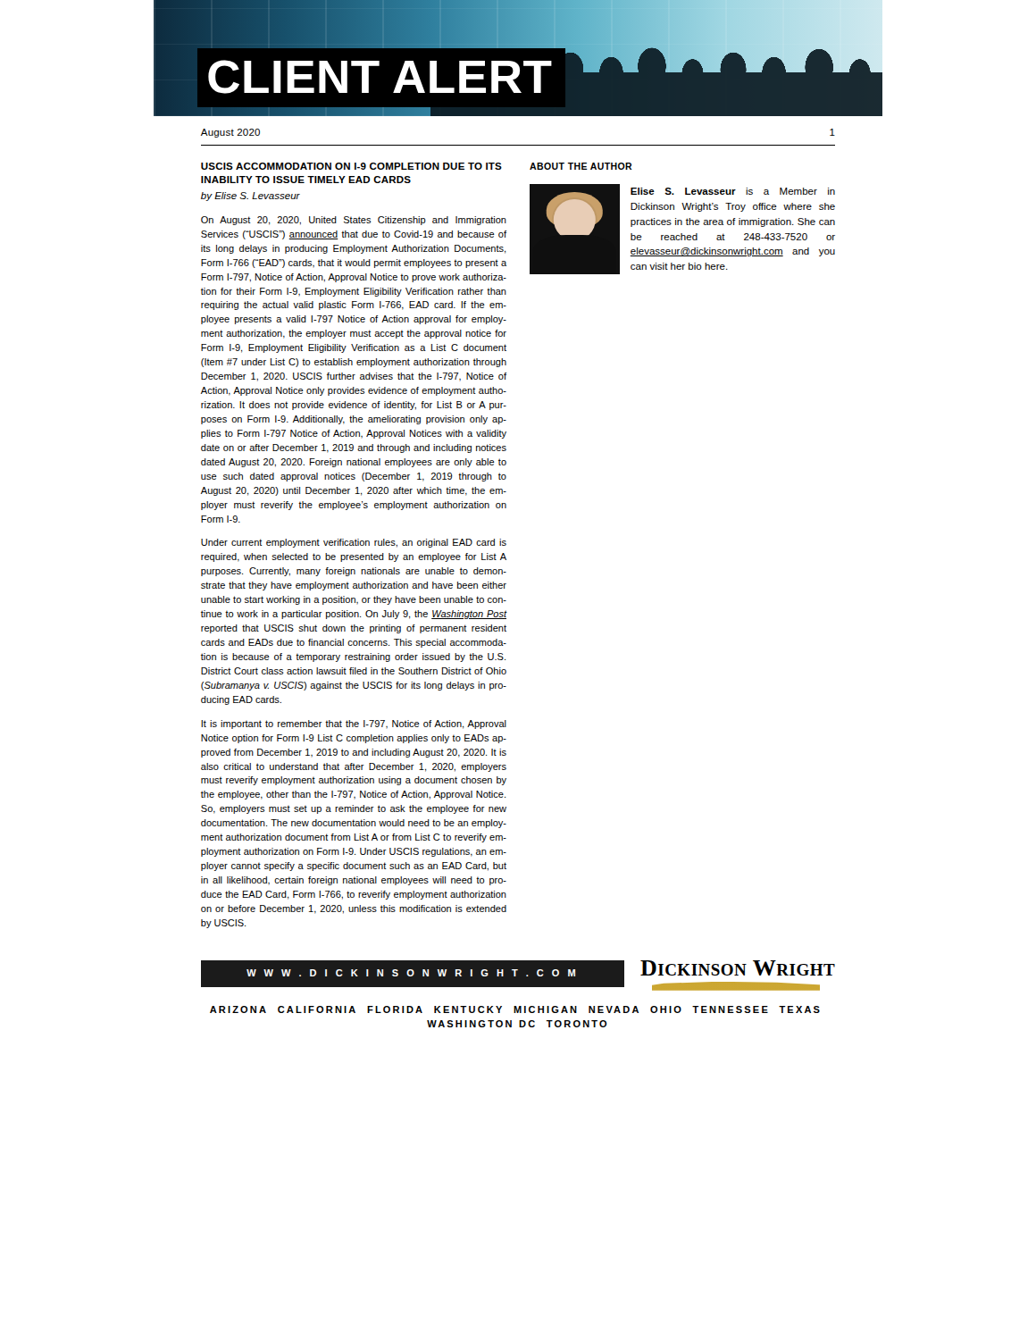CLIENT ALERT
August 2020 1
USCIS Accommodation on I-9 Completion Due to Its Inability to Issue Timely EAD Cards
by Elise S. Levasseur
On August 20, 2020, United States Citizenship and Immigration Services (“USCIS”) announced that due to Covid-19 and because of its long delays in producing Employment Authorization Documents, Form I-766 (“EAD”) cards, that it would permit employees to present a Form I-797, Notice of Action, Approval Notice to prove work authorization for their Form I-9, Employment Eligibility Verification rather than requiring the actual valid plastic Form I-766, EAD card. If the employee presents a valid I-797 Notice of Action approval for employment authorization, the employer must accept the approval notice for Form I-9, Employment Eligibility Verification as a List C document (Item #7 under List C) to establish employment authorization through December 1, 2020. USCIS further advises that the I-797, Notice of Action, Approval Notice only provides evidence of employment authorization. It does not provide evidence of identity, for List B or A purposes on Form I-9. Additionally, the ameliorating provision only applies to Form I-797 Notice of Action, Approval Notices with a validity date on or after December 1, 2019 and through and including notices dated August 20, 2020. Foreign national employees are only able to use such dated approval notices (December 1, 2019 through to August 20, 2020) until December 1, 2020 after which time, the employer must reverify the employee’s employment authorization on Form I-9.
Under current employment verification rules, an original EAD card is required, when selected to be presented by an employee for List A purposes. Currently, many foreign nationals are unable to demonstrate that they have employment authorization and have been either unable to start working in a position, or they have been unable to continue to work in a particular position. On July 9, the Washington Post reported that USCIS shut down the printing of permanent resident cards and EADs due to financial concerns. This special accommodation is because of a temporary restraining order issued by the U.S. District Court class action lawsuit filed in the Southern District of Ohio (Subramanya v. USCIS) against the USCIS for its long delays in producing EAD cards.
It is important to remember that the I-797, Notice of Action, Approval Notice option for Form I-9 List C completion applies only to EADs approved from December 1, 2019 to and including August 20, 2020. It is also critical to understand that after December 1, 2020, employers must reverify employment authorization using a document chosen by the employee, other than the I-797, Notice of Action, Approval Notice. So, employers must set up a reminder to ask the employee for new documentation. The new documentation would need to be an employment authorization document from List A or from List C to reverify employment authorization on Form I-9. Under USCIS regulations, an employer cannot specify a specific document such as an EAD Card, but in all likelihood, certain foreign national employees will need to produce the EAD Card, Form I-766, to reverify employment authorization on or before December 1, 2020, unless this modification is extended by USCIS.
About the Author
Elise S. Levasseur is a Member in Dickinson Wright’s Troy office where she practices in the area of immigration. She can be reached at 248-433-7520 or elevasseur@dickinsonwright.com and you can visit her bio here.
W W W . D I C K I N S O N W R I G H T . C O M
DICKINSON WRIGHT
ARIZONA CALIFORNIA FLORIDA KENTUCKY MICHIGAN NEVADA OHIO TENNESSEE TEXAS WASHINGTON DC TORONTO